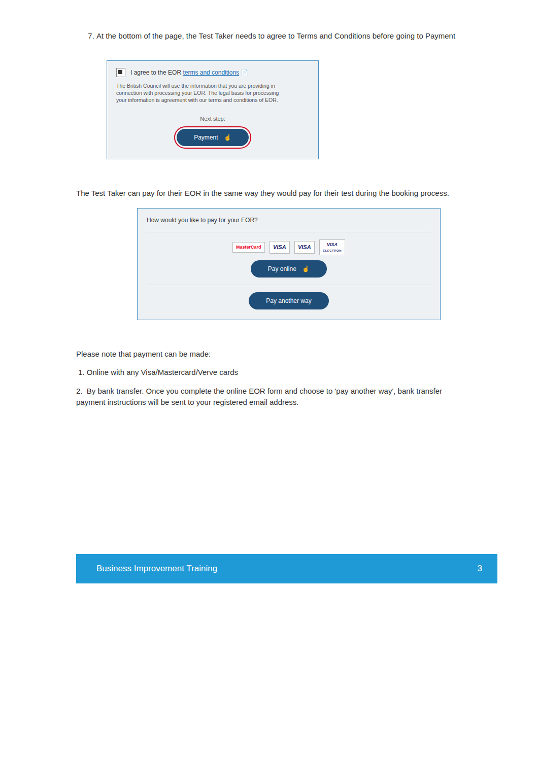At the bottom of the page, the Test Taker needs to agree to Terms and Conditions before going to Payment
I agree to the EOR terms and conditions 📄
The British Council will use the information that you are providing in connection with processing your EOR. The legal basis for processing your information is agreement with our terms and conditions of EOR.
Next step:
Payment ☝
The Test Taker can pay for their EOR in the same way they would pay for their test during the booking process.
How would you like to pay for your EOR?
MasterCard VISA VISA VISAELECTRON
Pay online ☝
Pay another way
Please note that payment can be made:
1. Online with any Visa/Mastercard/Verve cards
2. By bank transfer. Once you complete the online EOR form and choose to 'pay another way', bank transfer payment instructions will be sent to your registered email address.
Business Improvement Training 3